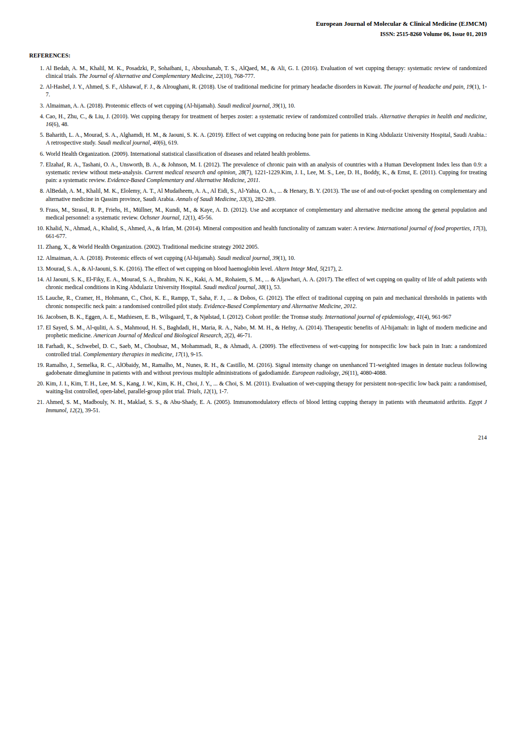European Journal of Molecular & Clinical Medicine (EJMCM)
ISSN: 2515-8260 Volume 06, Issue 01, 2019
REFERENCES:
Al Bedah, A. M., Khalil, M. K., Posadzki, P., Sohaibani, I., Aboushanab, T. S., AlQaed, M., & Ali, G. I. (2016). Evaluation of wet cupping therapy: systematic review of randomized clinical trials. The Journal of Alternative and Complementary Medicine, 22(10), 768-777.
Al-Hashel, J. Y., Ahmed, S. F., Alshawaf, F. J., & Alroughani, R. (2018). Use of traditional medicine for primary headache disorders in Kuwait. The journal of headache and pain, 19(1), 1-7.
Almaiman, A. A. (2018). Proteomic effects of wet cupping (Al-hijamah). Saudi medical journal, 39(1), 10.
Cao, H., Zhu, C., & Liu, J. (2010). Wet cupping therapy for treatment of herpes zoster: a systematic review of randomized controlled trials. Alternative therapies in health and medicine, 16(6), 48.
Baharith, L. A., Mourad, S. A., Alghamdi, H. M., & Jaouni, S. K. A. (2019). Effect of wet cupping on reducing bone pain for patients in King Abdulaziz University Hospital, Saudi Arabia.: A retrospective study. Saudi medical journal, 40(6), 619.
World Health Organization. (2009). International statistical classification of diseases and related health problems.
Elzahaf, R. A., Tashani, O. A., Unsworth, B. A., & Johnson, M. I. (2012). The prevalence of chronic pain with an analysis of countries with a Human Development Index less than 0.9: a systematic review without meta-analysis. Current medical research and opinion, 28(7), 1221-1229.Kim, J. I., Lee, M. S., Lee, D. H., Boddy, K., & Ernst, E. (2011). Cupping for treating pain: a systematic review. Evidence-Based Complementary and Alternative Medicine, 2011.
AlBedah, A. M., Khalil, M. K., Elolemy, A. T., Al Mudaiheem, A. A., Al Eidi, S., Al-Yahia, O. A., ... & Henary, B. Y. (2013). The use of and out-of-pocket spending on complementary and alternative medicine in Qassim province, Saudi Arabia. Annals of Saudi Medicine, 33(3), 282-289.
Frass, M., Strassl, R. P., Friehs, H., Müllner, M., Kundi, M., & Kaye, A. D. (2012). Use and acceptance of complementary and alternative medicine among the general population and medical personnel: a systematic review. Ochsner Journal, 12(1), 45-56.
Khalid, N., Ahmad, A., Khalid, S., Ahmed, A., & Irfan, M. (2014). Mineral composition and health functionality of zamzam water: A review. International journal of food properties, 17(3), 661-677.
Zhang, X., & World Health Organization. (2002). Traditional medicine strategy 2002 2005.
Almaiman, A. A. (2018). Proteomic effects of wet cupping (Al-hijamah). Saudi medical journal, 39(1), 10.
Mourad, S. A., & Al-Jaouni, S. K. (2016). The effect of wet cupping on blood haemoglobin level. Altern Integr Med, 5(217), 2.
Al Jaouni, S. K., El-Fiky, E. A., Mourad, S. A., Ibrahim, N. K., Kaki, A. M., Rohaiem, S. M., ... & Aljawhari, A. A. (2017). The effect of wet cupping on quality of life of adult patients with chronic medical conditions in King Abdulaziz University Hospital. Saudi medical journal, 38(1), 53.
Lauche, R., Cramer, H., Hohmann, C., Choi, K. E., Rampp, T., Saha, F. J., ... & Dobos, G. (2012). The effect of traditional cupping on pain and mechanical thresholds in patients with chronic nonspecific neck pain: a randomised controlled pilot study. Evidence-Based Complementary and Alternative Medicine, 2012.
Jacobsen, B. K., Eggen, A. E., Mathiesen, E. B., Wilsgaard, T., & Njølstad, I. (2012). Cohort profile: the Tromsø study. International journal of epidemiology, 41(4), 961-967
El Sayed, S. M., Al-quliti, A. S., Mahmoud, H. S., Baghdadi, H., Maria, R. A., Nabo, M. M. H., & Hefny, A. (2014). Therapeutic benefits of Al-hijamah: in light of modern medicine and prophetic medicine. American Journal of Medical and Biological Research, 2(2), 46-71.
Farhadi, K., Schwebel, D. C., Saeb, M., Choubsaz, M., Mohammadi, R., & Ahmadi, A. (2009). The effectiveness of wet-cupping for nonspecific low back pain in Iran: a randomized controlled trial. Complementary therapies in medicine, 17(1), 9-15.
Ramalho, J., Semelka, R. C., AlObaidy, M., Ramalho, M., Nunes, R. H., & Castillo, M. (2016). Signal intensity change on unenhanced T1-weighted images in dentate nucleus following gadobenate dimeglumine in patients with and without previous multiple administrations of gadodiamide. European radiology, 26(11), 4080-4088.
Kim, J. I., Kim, T. H., Lee, M. S., Kang, J. W., Kim, K. H., Choi, J. Y., ... & Choi, S. M. (2011). Evaluation of wet-cupping therapy for persistent non-specific low back pain: a randomised, waiting-list controlled, open-label, parallel-group pilot trial. Trials, 12(1), 1-7.
Ahmed, S. M., Madbouly, N. H., Maklad, S. S., & Abu-Shady, E. A. (2005). Immunomodulatory effects of blood letting cupping therapy in patients with rheumatoid arthritis. Egypt J Immunol, 12(2), 39-51.
214